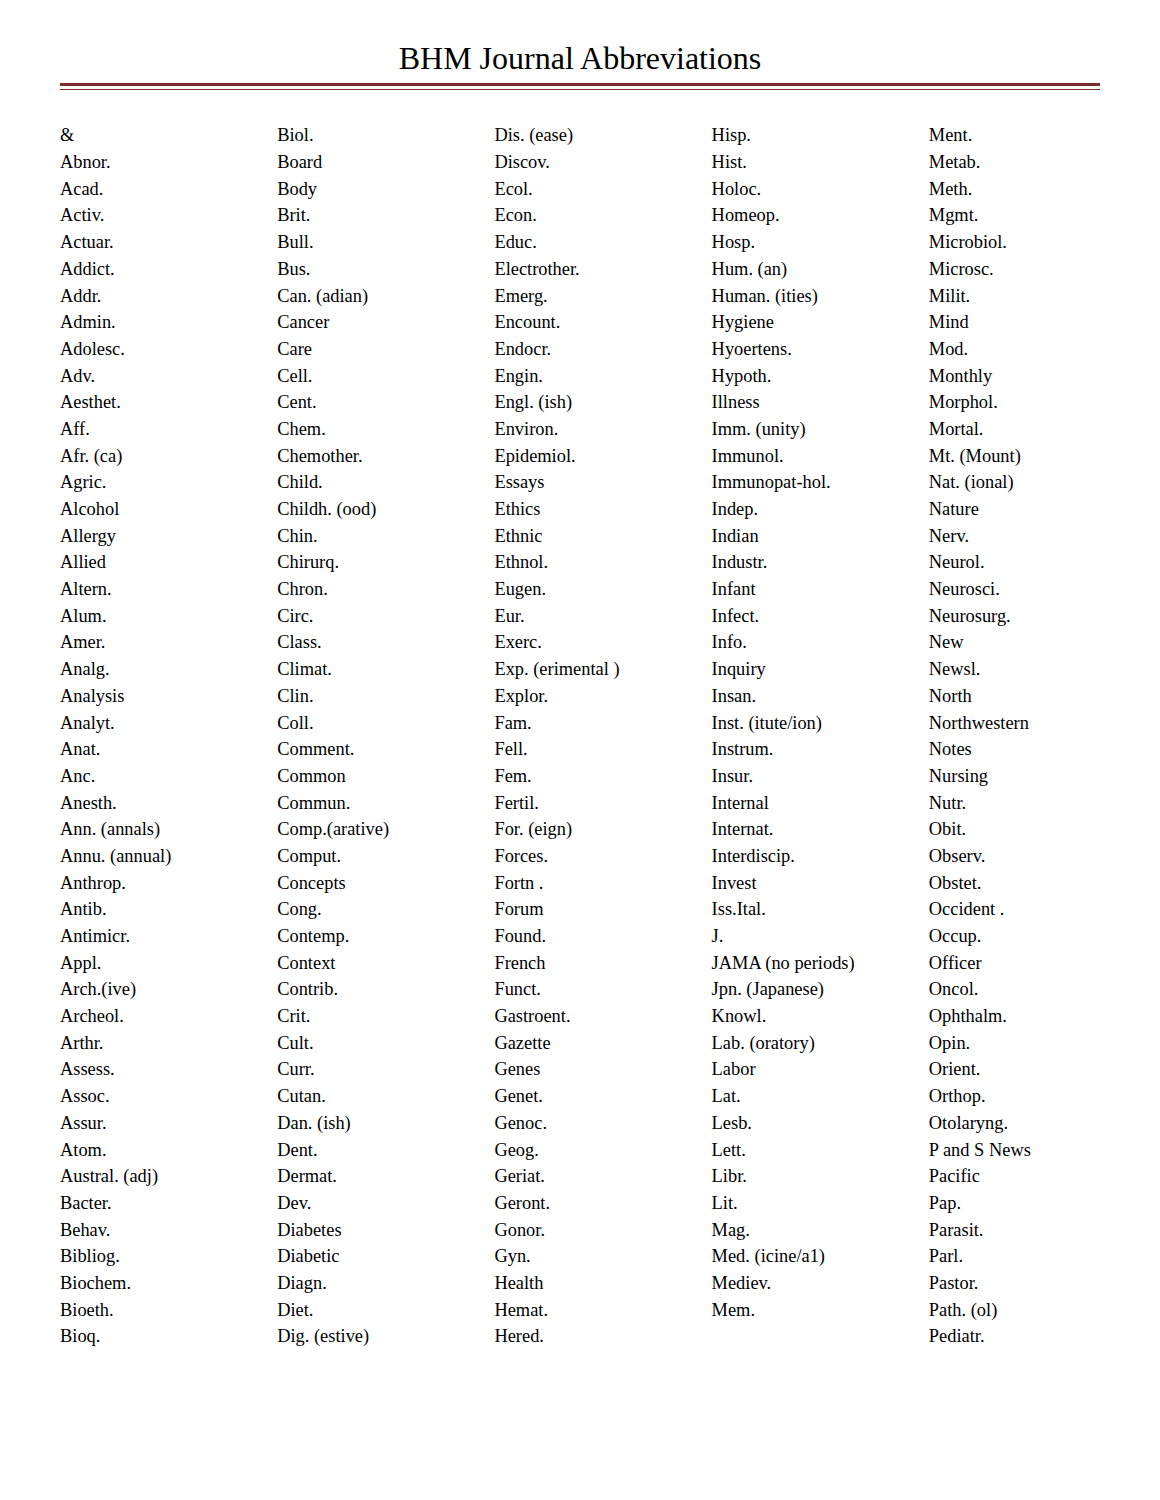BHM Journal Abbreviations
&
Abnor.
Acad.
Activ.
Actuar.
Addict.
Addr.
Admin.
Adolesc.
Adv.
Aesthet.
Aff.
Afr. (ca)
Agric.
Alcohol
Allergy
Allied
Altern.
Alum.
Amer.
Analg.
Analysis
Analyt.
Anat.
Anc.
Anesth.
Ann. (annals)
Annu. (annual)
Anthrop.
Antib.
Antimicr.
Appl.
Arch.(ive)
Archeol.
Arthr.
Assess.
Assoc.
Assur.
Atom.
Austral. (adj)
Bacter.
Behav.
Bibliog.
Biochem.
Bioeth.
Bioq.
Biol.
Board
Body
Brit.
Bull.
Bus.
Can. (adian)
Cancer
Care
Cell.
Cent.
Chem.
Chemother.
Child.
Childh. (ood)
Chin.
Chirurq.
Chron.
Circ.
Class.
Climat.
Clin.
Coll.
Comment.
Common
Commun.
Comp.(arative)
Comput.
Concepts
Cong.
Contemp.
Context
Contrib.
Crit.
Cult.
Curr.
Cutan.
Dan. (ish)
Dent.
Dermat.
Dev.
Diabetes
Diabetic
Diagn.
Diet.
Dig. (estive)
Dis. (ease)
Discov.
Ecol.
Econ.
Educ.
Electrother.
Emerg.
Encount.
Endocr.
Engin.
Engl. (ish)
Environ.
Epidemiol.
Essays
Ethics
Ethnic
Ethnol.
Eugen.
Eur.
Exerc.
Exp. (erimental )
Explor.
Fam.
Fell.
Fem.
Fertil.
For. (eign)
Forces.
Fortn .
Forum
Found.
French
Funct.
Gastroent.
Gazette
Genes
Genet.
Genoc.
Geog.
Geriat.
Geront.
Gonor.
Gyn.
Health
Hemat.
Hered.
Hisp.
Hist.
Holoc.
Homeop.
Hosp.
Hum. (an)
Human. (ities)
Hygiene
Hyoertens.
Hypoth.
Illness
Imm. (unity)
Immunol.
Immunopat-hol.
Indep.
Indian
Industr.
Infant
Infect.
Info.
Inquiry
Insan.
Inst. (itute/ion)
Instrum.
Insur.
Internal
Internat.
Interdiscip.
Invest
Iss.Ital.
J.
JAMA (no periods)
Jpn. (Japanese)
Knowl.
Lab. (oratory)
Labor
Lat.
Lesb.
Lett.
Libr.
Lit.
Mag.
Med. (icine/a1)
Mediev.
Mem.
Ment.
Metab.
Meth.
Mgmt.
Microbiol.
Microsc.
Milit.
Mind
Mod.
Monthly
Morphol.
Mortal.
Mt. (Mount)
Nat. (ional)
Nature
Nerv.
Neurol.
Neurosci.
Neurosurg.
New
Newsl.
North
Northwestern
Notes
Nursing
Nutr.
Obit.
Observ.
Obstet.
Occident .
Occup.
Officer
Oncol.
Ophthalm.
Opin.
Orient.
Orthop.
Otolaryng.
P and S News
Pacific
Pap.
Parasit.
Parl.
Pastor.
Path. (ol)
Pediatr.